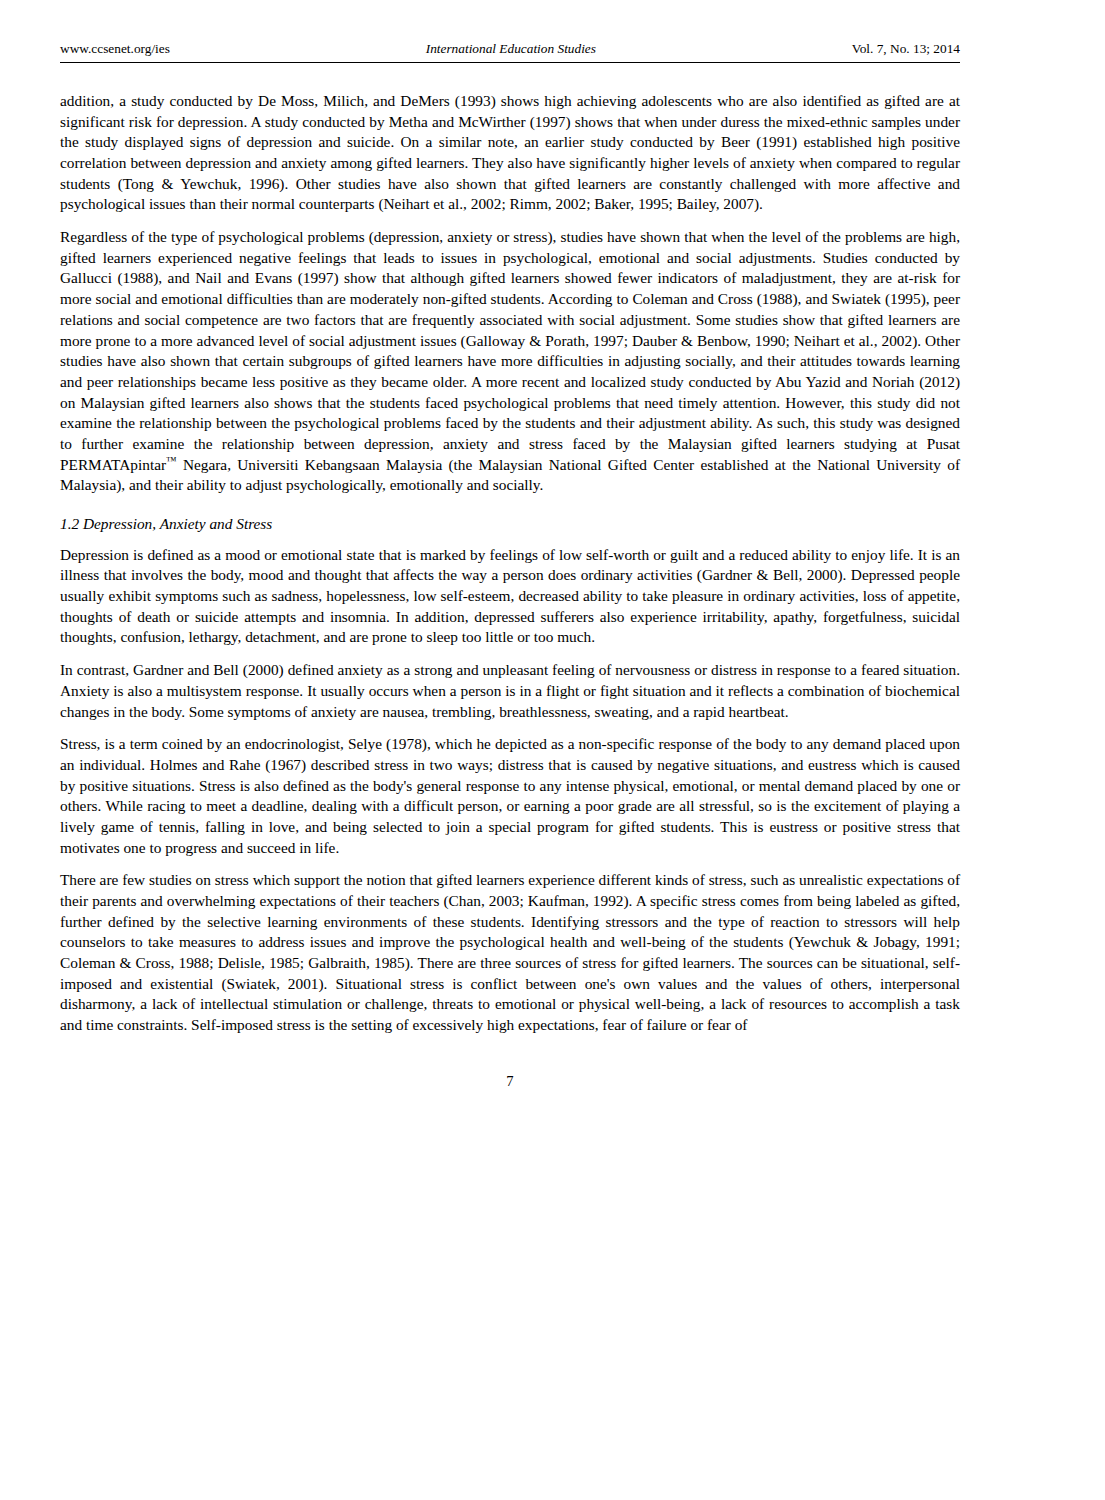www.ccsenet.org/ies International Education Studies Vol. 7, No. 13; 2014
addition, a study conducted by De Moss, Milich, and DeMers (1993) shows high achieving adolescents who are also identified as gifted are at significant risk for depression. A study conducted by Metha and McWirther (1997) shows that when under duress the mixed-ethnic samples under the study displayed signs of depression and suicide. On a similar note, an earlier study conducted by Beer (1991) established high positive correlation between depression and anxiety among gifted learners. They also have significantly higher levels of anxiety when compared to regular students (Tong & Yewchuk, 1996). Other studies have also shown that gifted learners are constantly challenged with more affective and psychological issues than their normal counterparts (Neihart et al., 2002; Rimm, 2002; Baker, 1995; Bailey, 2007).
Regardless of the type of psychological problems (depression, anxiety or stress), studies have shown that when the level of the problems are high, gifted learners experienced negative feelings that leads to issues in psychological, emotional and social adjustments. Studies conducted by Gallucci (1988), and Nail and Evans (1997) show that although gifted learners showed fewer indicators of maladjustment, they are at-risk for more social and emotional difficulties than are moderately non-gifted students. According to Coleman and Cross (1988), and Swiatek (1995), peer relations and social competence are two factors that are frequently associated with social adjustment. Some studies show that gifted learners are more prone to a more advanced level of social adjustment issues (Galloway & Porath, 1997; Dauber & Benbow, 1990; Neihart et al., 2002). Other studies have also shown that certain subgroups of gifted learners have more difficulties in adjusting socially, and their attitudes towards learning and peer relationships became less positive as they became older. A more recent and localized study conducted by Abu Yazid and Noriah (2012) on Malaysian gifted learners also shows that the students faced psychological problems that need timely attention. However, this study did not examine the relationship between the psychological problems faced by the students and their adjustment ability. As such, this study was designed to further examine the relationship between depression, anxiety and stress faced by the Malaysian gifted learners studying at Pusat PERMATApintar™ Negara, Universiti Kebangsaan Malaysia (the Malaysian National Gifted Center established at the National University of Malaysia), and their ability to adjust psychologically, emotionally and socially.
1.2 Depression, Anxiety and Stress
Depression is defined as a mood or emotional state that is marked by feelings of low self-worth or guilt and a reduced ability to enjoy life. It is an illness that involves the body, mood and thought that affects the way a person does ordinary activities (Gardner & Bell, 2000). Depressed people usually exhibit symptoms such as sadness, hopelessness, low self-esteem, decreased ability to take pleasure in ordinary activities, loss of appetite, thoughts of death or suicide attempts and insomnia. In addition, depressed sufferers also experience irritability, apathy, forgetfulness, suicidal thoughts, confusion, lethargy, detachment, and are prone to sleep too little or too much.
In contrast, Gardner and Bell (2000) defined anxiety as a strong and unpleasant feeling of nervousness or distress in response to a feared situation. Anxiety is also a multisystem response. It usually occurs when a person is in a flight or fight situation and it reflects a combination of biochemical changes in the body. Some symptoms of anxiety are nausea, trembling, breathlessness, sweating, and a rapid heartbeat.
Stress, is a term coined by an endocrinologist, Selye (1978), which he depicted as a non-specific response of the body to any demand placed upon an individual. Holmes and Rahe (1967) described stress in two ways; distress that is caused by negative situations, and eustress which is caused by positive situations. Stress is also defined as the body's general response to any intense physical, emotional, or mental demand placed by one or others. While racing to meet a deadline, dealing with a difficult person, or earning a poor grade are all stressful, so is the excitement of playing a lively game of tennis, falling in love, and being selected to join a special program for gifted students. This is eustress or positive stress that motivates one to progress and succeed in life.
There are few studies on stress which support the notion that gifted learners experience different kinds of stress, such as unrealistic expectations of their parents and overwhelming expectations of their teachers (Chan, 2003; Kaufman, 1992). A specific stress comes from being labeled as gifted, further defined by the selective learning environments of these students. Identifying stressors and the type of reaction to stressors will help counselors to take measures to address issues and improve the psychological health and well-being of the students (Yewchuk & Jobagy, 1991; Coleman & Cross, 1988; Delisle, 1985; Galbraith, 1985). There are three sources of stress for gifted learners. The sources can be situational, self-imposed and existential (Swiatek, 2001). Situational stress is conflict between one's own values and the values of others, interpersonal disharmony, a lack of intellectual stimulation or challenge, threats to emotional or physical well-being, a lack of resources to accomplish a task and time constraints. Self-imposed stress is the setting of excessively high expectations, fear of failure or fear of
7